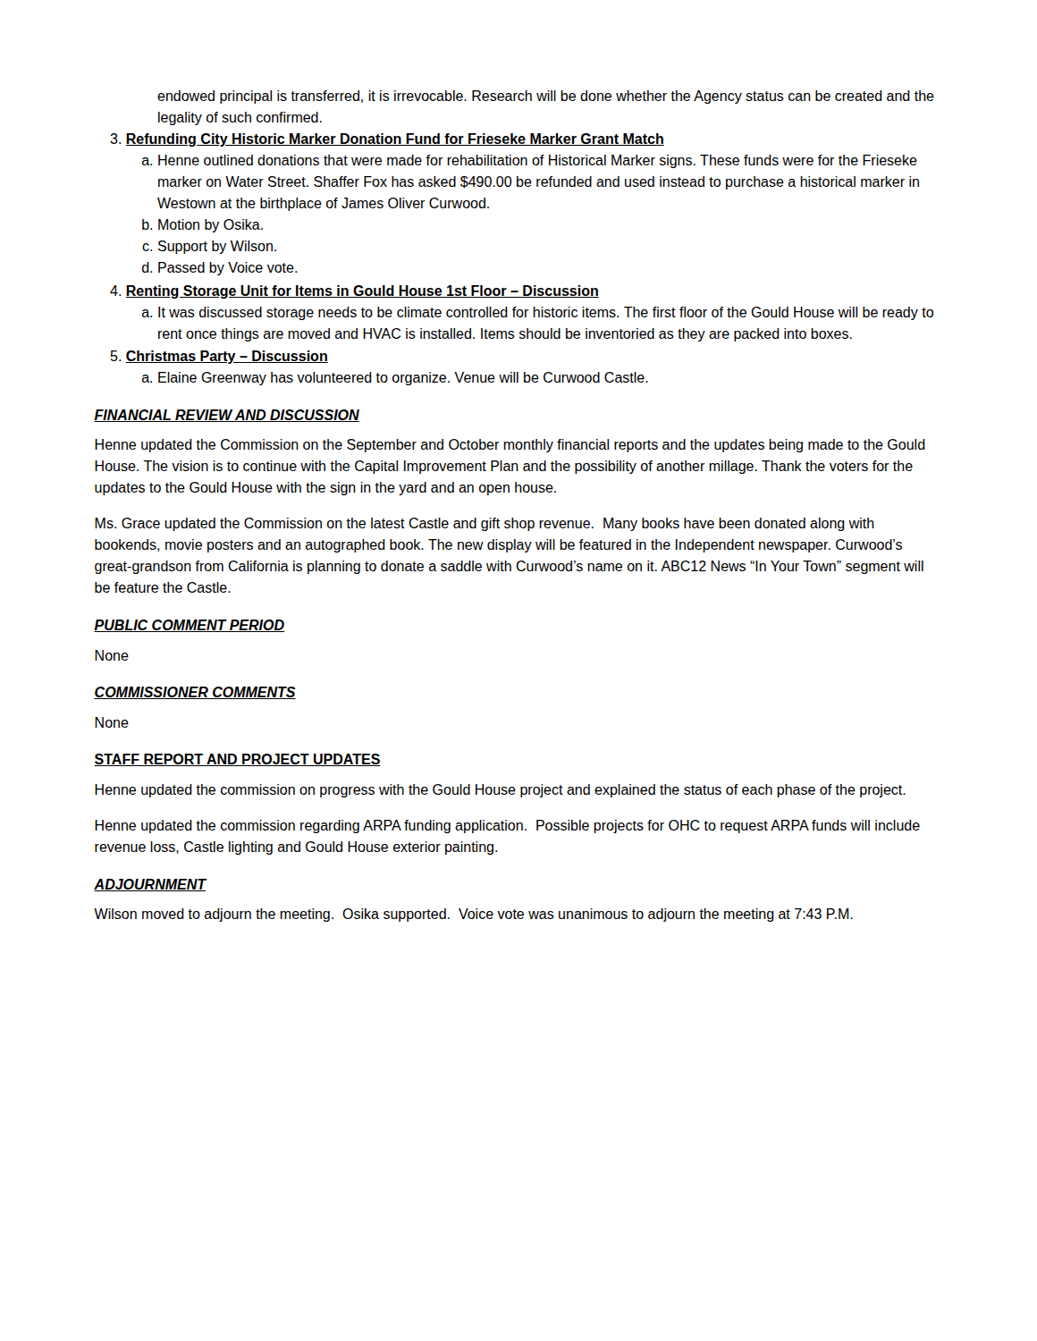endowed principal is transferred, it is irrevocable. Research will be done whether the Agency status can be created and the legality of such confirmed.
Refunding City Historic Marker Donation Fund for Frieseke Marker Grant Match
Henne outlined donations that were made for rehabilitation of Historical Marker signs. These funds were for the Frieseke marker on Water Street. Shaffer Fox has asked $490.00 be refunded and used instead to purchase a historical marker in Westown at the birthplace of James Oliver Curwood.
Motion by Osika.
Support by Wilson.
Passed by Voice vote.
Renting Storage Unit for Items in Gould House 1st Floor – Discussion
It was discussed storage needs to be climate controlled for historic items. The first floor of the Gould House will be ready to rent once things are moved and HVAC is installed. Items should be inventoried as they are packed into boxes.
Christmas Party – Discussion
Elaine Greenway has volunteered to organize. Venue will be Curwood Castle.
FINANCIAL REVIEW AND DISCUSSION
Henne updated the Commission on the September and October monthly financial reports and the updates being made to the Gould House. The vision is to continue with the Capital Improvement Plan and the possibility of another millage. Thank the voters for the updates to the Gould House with the sign in the yard and an open house.
Ms. Grace updated the Commission on the latest Castle and gift shop revenue. Many books have been donated along with bookends, movie posters and an autographed book. The new display will be featured in the Independent newspaper. Curwood’s great-grandson from California is planning to donate a saddle with Curwood’s name on it. ABC12 News “In Your Town” segment will be feature the Castle.
PUBLIC COMMENT PERIOD
None
COMMISSIONER COMMENTS
None
STAFF REPORT AND PROJECT UPDATES
Henne updated the commission on progress with the Gould House project and explained the status of each phase of the project.
Henne updated the commission regarding ARPA funding application. Possible projects for OHC to request ARPA funds will include revenue loss, Castle lighting and Gould House exterior painting.
ADJOURNMENT
Wilson moved to adjourn the meeting. Osika supported. Voice vote was unanimous to adjourn the meeting at 7:43 P.M.